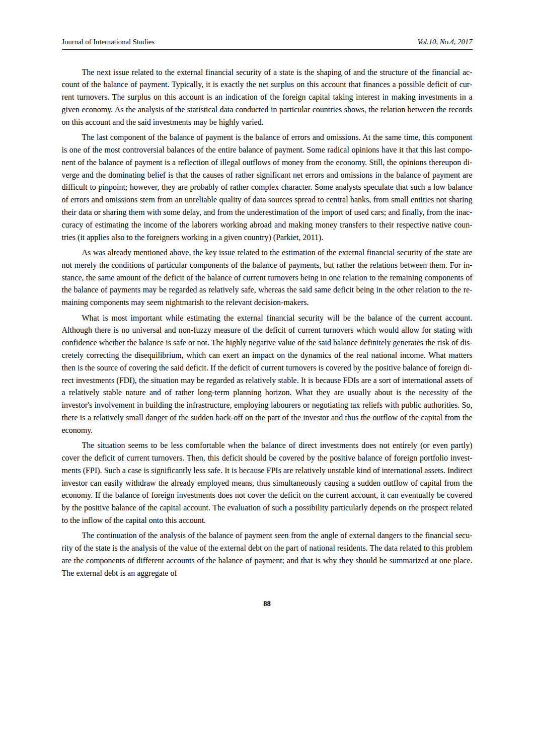Journal of International Studies Vol.10, No.4, 2017
The next issue related to the external financial security of a state is the shaping of and the structure of the financial account of the balance of payment. Typically, it is exactly the net surplus on this account that finances a possible deficit of current turnovers. The surplus on this account is an indication of the foreign capital taking interest in making investments in a given economy. As the analysis of the statistical data conducted in particular countries shows, the relation between the records on this account and the said investments may be highly varied.
The last component of the balance of payment is the balance of errors and omissions. At the same time, this component is one of the most controversial balances of the entire balance of payment. Some radical opinions have it that this last component of the balance of payment is a reflection of illegal outflows of money from the economy. Still, the opinions thereupon diverge and the dominating belief is that the causes of rather significant net errors and omissions in the balance of payment are difficult to pinpoint; however, they are probably of rather complex character. Some analysts speculate that such a low balance of errors and omissions stem from an unreliable quality of data sources spread to central banks, from small entities not sharing their data or sharing them with some delay, and from the underestimation of the import of used cars; and finally, from the inaccuracy of estimating the income of the laborers working abroad and making money transfers to their respective native countries (it applies also to the foreigners working in a given country) (Parkiet, 2011).
As was already mentioned above, the key issue related to the estimation of the external financial security of the state are not merely the conditions of particular components of the balance of payments, but rather the relations between them. For instance, the same amount of the deficit of the balance of current turnovers being in one relation to the remaining components of the balance of payments may be regarded as relatively safe, whereas the said same deficit being in the other relation to the remaining components may seem nightmarish to the relevant decision-makers.
What is most important while estimating the external financial security will be the balance of the current account. Although there is no universal and non-fuzzy measure of the deficit of current turnovers which would allow for stating with confidence whether the balance is safe or not. The highly negative value of the said balance definitely generates the risk of discretely correcting the disequilibrium, which can exert an impact on the dynamics of the real national income. What matters then is the source of covering the said deficit. If the deficit of current turnovers is covered by the positive balance of foreign direct investments (FDI), the situation may be regarded as relatively stable. It is because FDIs are a sort of international assets of a relatively stable nature and of rather long-term planning horizon. What they are usually about is the necessity of the investor's involvement in building the infrastructure, employing labourers or negotiating tax reliefs with public authorities. So, there is a relatively small danger of the sudden back-off on the part of the investor and thus the outflow of the capital from the economy.
The situation seems to be less comfortable when the balance of direct investments does not entirely (or even partly) cover the deficit of current turnovers. Then, this deficit should be covered by the positive balance of foreign portfolio investments (FPI). Such a case is significantly less safe. It is because FPIs are relatively unstable kind of international assets. Indirect investor can easily withdraw the already employed means, thus simultaneously causing a sudden outflow of capital from the economy. If the balance of foreign investments does not cover the deficit on the current account, it can eventually be covered by the positive balance of the capital account. The evaluation of such a possibility particularly depends on the prospect related to the inflow of the capital onto this account.
The continuation of the analysis of the balance of payment seen from the angle of external dangers to the financial security of the state is the analysis of the value of the external debt on the part of national residents. The data related to this problem are the components of different accounts of the balance of payment; and that is why they should be summarized at one place. The external debt is an aggregate of
88